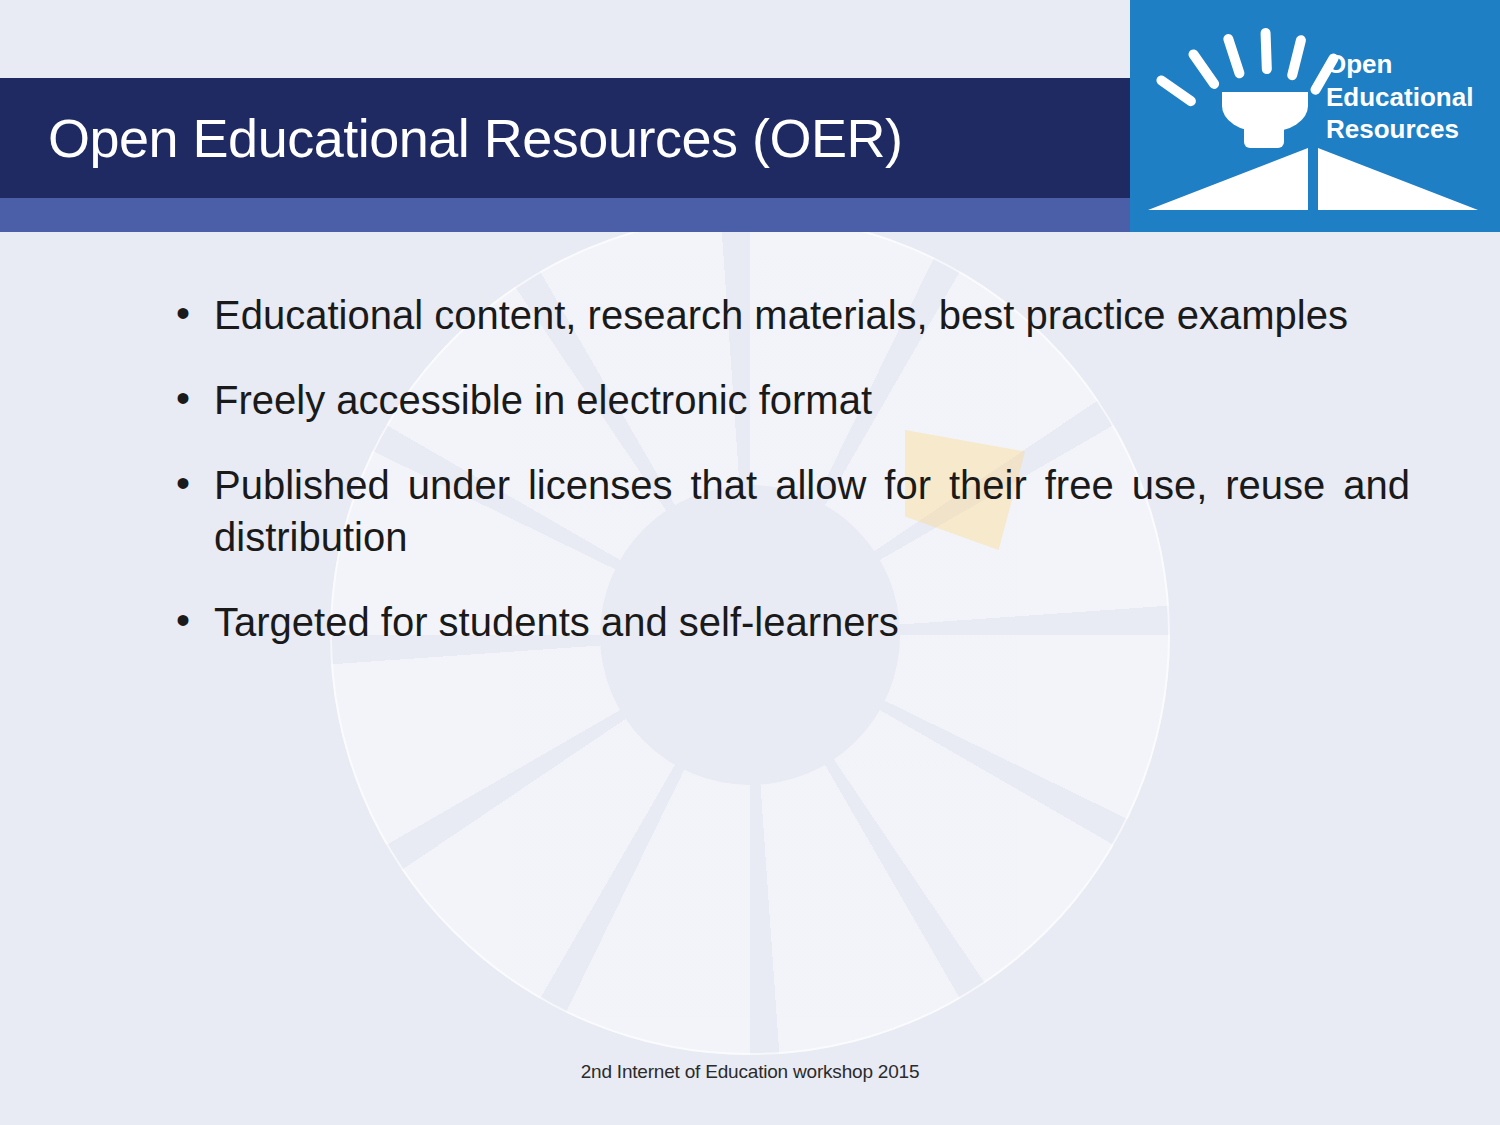Open Educational Resources (OER)
Open Educational Resources
Educational content, research materials, best practice examples
Freely accessible in electronic format
Published under licenses that allow for their free use, reuse and distribution
Targeted for students and self-learners
2nd Internet of Education workshop 2015